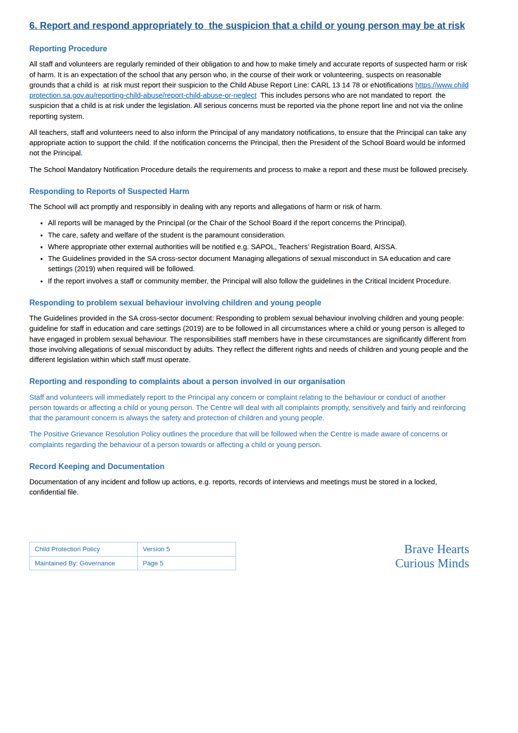6. Report and respond appropriately to the suspicion that a child or young person may be at risk
Reporting Procedure
All staff and volunteers are regularly reminded of their obligation to and how to make timely and accurate reports of suspected harm or risk of harm. It is an expectation of the school that any person who, in the course of their work or volunteering, suspects on reasonable grounds that a child is at risk must report their suspicion to the Child Abuse Report Line: CARL 13 14 78 or eNotifications https://www.childprotection.sa.gov.au/reporting-child-abuse/report-child-abuse-or-neglect This includes persons who are not mandated to report the suspicion that a child is at risk under the legislation. All serious concerns must be reported via the phone report line and not via the online reporting system.
All teachers, staff and volunteers need to also inform the Principal of any mandatory notifications, to ensure that the Principal can take any appropriate action to support the child. If the notification concerns the Principal, then the President of the School Board would be informed not the Principal.
The School Mandatory Notification Procedure details the requirements and process to make a report and these must be followed precisely.
Responding to Reports of Suspected Harm
The School will act promptly and responsibly in dealing with any reports and allegations of harm or risk of harm.
All reports will be managed by the Principal (or the Chair of the School Board if the report concerns the Principal).
The care, safety and welfare of the student is the paramount consideration.
Where appropriate other external authorities will be notified e.g. SAPOL, Teachers’ Registration Board, AISSA.
The Guidelines provided in the SA cross-sector document Managing allegations of sexual misconduct in SA education and care settings (2019) when required will be followed.
If the report involves a staff or community member, the Principal will also follow the guidelines in the Critical Incident Procedure.
Responding to problem sexual behaviour involving children and young people
The Guidelines provided in the SA cross-sector document: Responding to problem sexual behaviour involving children and young people: guideline for staff in education and care settings (2019) are to be followed in all circumstances where a child or young person is alleged to have engaged in problem sexual behaviour. The responsibilities staff members have in these circumstances are significantly different from those involving allegations of sexual misconduct by adults. They reflect the different rights and needs of children and young people and the different legislation within which staff must operate.
Reporting and responding to complaints about a person involved in our organisation
Staff and volunteers will immediately report to the Principal any concern or complaint relating to the behaviour or conduct of another person towards or affecting a child or young person. The Centre will deal with all complaints promptly, sensitively and fairly and reinforcing that the paramount concern is always the safety and protection of children and young people.
The Positive Grievance Resolution Policy outlines the procedure that will be followed when the Centre is made aware of concerns or complaints regarding the behaviour of a person towards or affecting a child or young person.
Record Keeping and Documentation
Documentation of any incident and follow up actions, e.g. reports, records of interviews and meetings must be stored in a locked, confidential file.
| Child Protection Policy | Version 5 |
| Maintained By: Governance | Page 5 |
Brave Hearts
Curious Minds